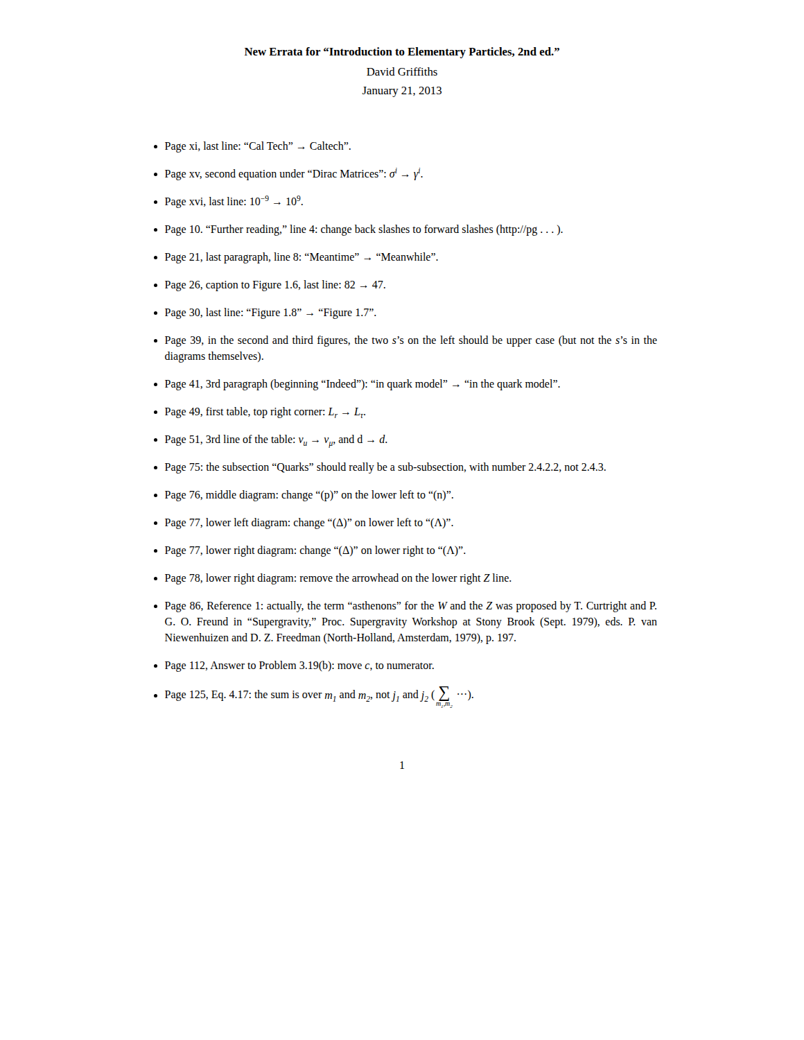New Errata for “Introduction to Elementary Particles, 2nd ed.”
David Griffiths
January 21, 2013
Page xi, last line: “Cal Tech” → Caltech”.
Page xv, second equation under “Dirac Matrices”: σi → γi.
Page xvi, last line: 10−9 → 109.
Page 10. “Further reading,” line 4: change back slashes to forward slashes (http://pg . . . ).
Page 21, last paragraph, line 8: “Meantime” → “Meanwhile”.
Page 26, caption to Figure 1.6, last line: 82 → 47.
Page 30, last line: “Figure 1.8” → “Figure 1.7”.
Page 39, in the second and third figures, the two s’s on the left should be upper case (but not the s’s in the diagrams themselves).
Page 41, 3rd paragraph (beginning “Indeed”): “in quark model” → “in the quark model”.
Page 49, first table, top right corner: Lr → Lτ.
Page 51, 3rd line of the table: νu → νμ, and d → d.
Page 75: the subsection “Quarks” should really be a sub-subsection, with number 2.4.2.2, not 2.4.3.
Page 76, middle diagram: change “(p)” on the lower left to “(n)”.
Page 77, lower left diagram: change “(Δ)” on lower left to “(Λ)”.
Page 77, lower right diagram: change “(Δ)” on lower right to “(Λ)”.
Page 78, lower right diagram: remove the arrowhead on the lower right Z line.
Page 86, Reference 1: actually, the term “asthenons” for the W and the Z was proposed by T. Curtright and P. G. O. Freund in “Supergravity,” Proc. Supergravity Workshop at Stony Brook (Sept. 1979), eds. P. van Niewenhuizen and D. Z. Freedman (North-Holland, Amsterdam, 1979), p. 197.
Page 112, Answer to Problem 3.19(b): move c, to numerator.
Page 125, Eq. 4.17: the sum is over m1 and m2, not j1 and j2 (∑m1,m2 ···).
1